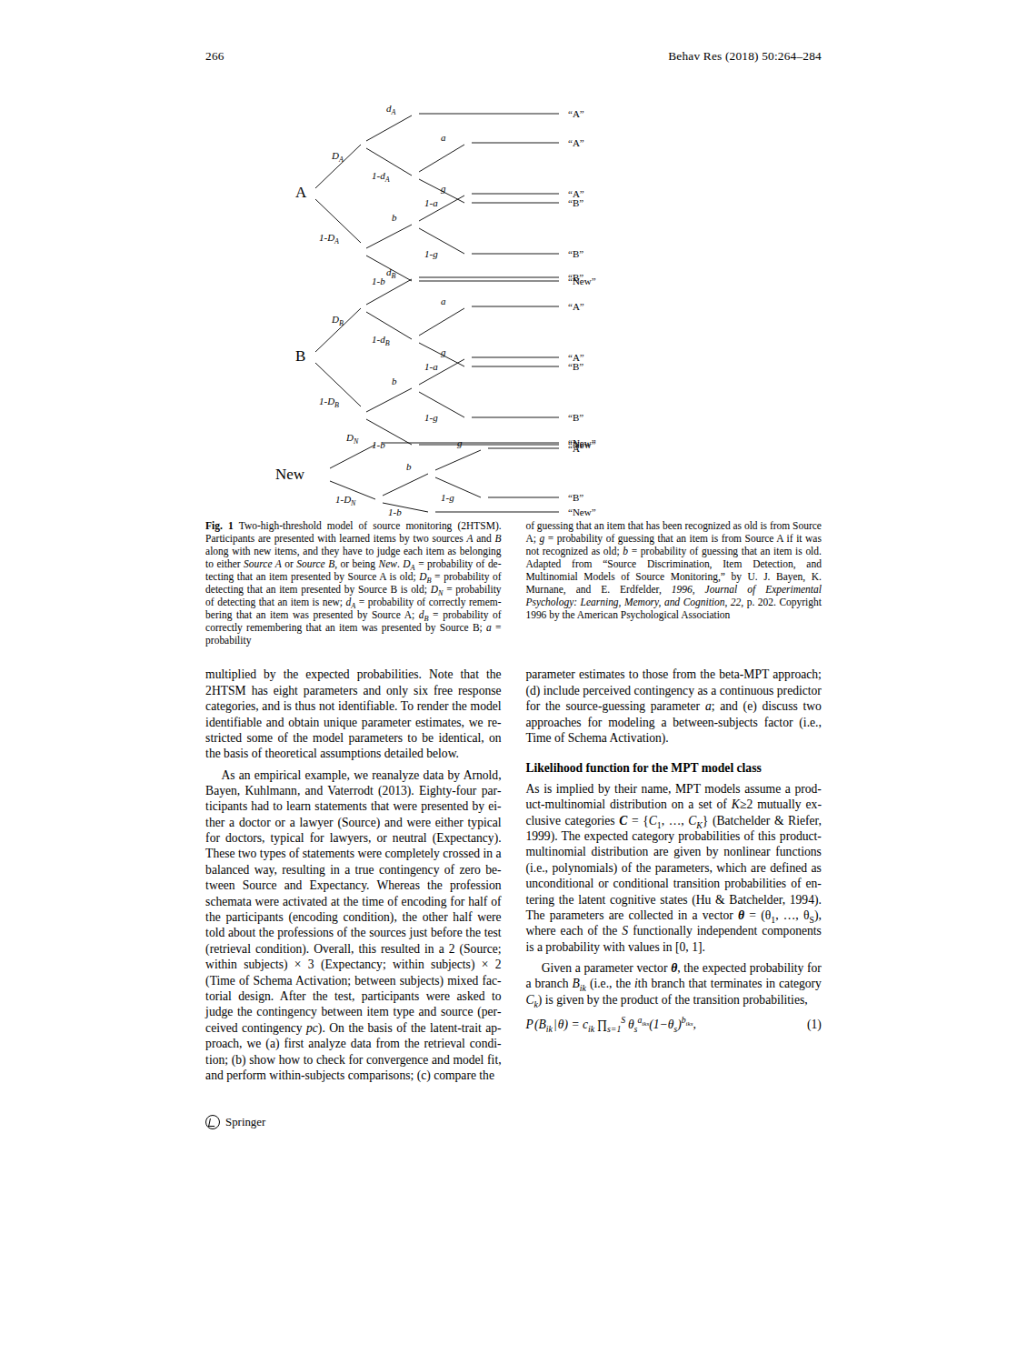266
Behav Res (2018) 50:264–284
A DA 1-DA dA “A” 1-dA a “A” 1-a “B” b g “A” 1-g “B” 1-b “New” B DB 1-DB dB “B” 1-dB a “A” 1-a “B” b g “A” 1-g “B” 1-b “New” New DN “New” 1-DN b g “A” 1-g “B” 1-b “New”
Fig. 1 Two-high-threshold model of source monitoring (2HTSM). Participants are presented with learned items by two sources A and B along with new items, and they have to judge each item as belonging to either Source A or Source B, or being New. DA = probability of detecting that an item presented by Source A is old; DB = probability of detecting that an item presented by Source B is old; DN = probability of detecting that an item is new; dA = probability of correctly remembering that an item was presented by Source A; dB = probability of correctly remembering that an item was presented by Source B; a = probability
of guessing that an item that has been recognized as old is from Source A; g = probability of guessing that an item is from Source A if it was not recognized as old; b = probability of guessing that an item is old. Adapted from “Source Discrimination, Item Detection, and Multinomial Models of Source Monitoring,” by U. J. Bayen, K. Murnane, and E. Erdfelder, 1996, Journal of Experimental Psychology: Learning, Memory, and Cognition, 22, p. 202. Copyright 1996 by the American Psychological Association
multiplied by the expected probabilities. Note that the 2HTSM has eight parameters and only six free response categories, and is thus not identifiable. To render the model identifiable and obtain unique parameter estimates, we restricted some of the model parameters to be identical, on the basis of theoretical assumptions detailed below.
As an empirical example, we reanalyze data by Arnold, Bayen, Kuhlmann, and Vaterrodt (2013). Eighty-four participants had to learn statements that were presented by either a doctor or a lawyer (Source) and were either typical for doctors, typical for lawyers, or neutral (Expectancy). These two types of statements were completely crossed in a balanced way, resulting in a true contingency of zero between Source and Expectancy. Whereas the profession schemata were activated at the time of encoding for half of the participants (encoding condition), the other half were told about the professions of the sources just before the test (retrieval condition). Overall, this resulted in a 2 (Source; within subjects) × 3 (Expectancy; within subjects) × 2 (Time of Schema Activation; between subjects) mixed factorial design. After the test, participants were asked to judge the contingency between item type and source (perceived contingency pc). On the basis of the latent-trait approach, we (a) first analyze data from the retrieval condition; (b) show how to check for convergence and model fit, and perform within-subjects comparisons; (c) compare the
parameter estimates to those from the beta-MPT approach; (d) include perceived contingency as a continuous predictor for the source-guessing parameter a; and (e) discuss two approaches for modeling a between-subjects factor (i.e., Time of Schema Activation).
Likelihood function for the MPT model class
As is implied by their name, MPT models assume a product-multinomial distribution on a set of K≥2 mutually exclusive categories C = {C1, …, CK} (Batchelder & Riefer, 1999). The expected category probabilities of this product-multinomial distribution are given by nonlinear functions (i.e., polynomials) of the parameters, which are defined as unconditional or conditional transition probabilities of entering the latent cognitive states (Hu & Batchelder, 1994). The parameters are collected in a vector θ = (θ1, …, θS), where each of the S functionally independent components is a probability with values in [0, 1].
Given a parameter vector θ, the expected probability for a branch Bik (i.e., the ith branch that terminates in category Ck) is given by the product of the transition probabilities,
P (Bik | θ) = cik ∏s=1S θsaiks(1−θs)biks,
(1)
Springer